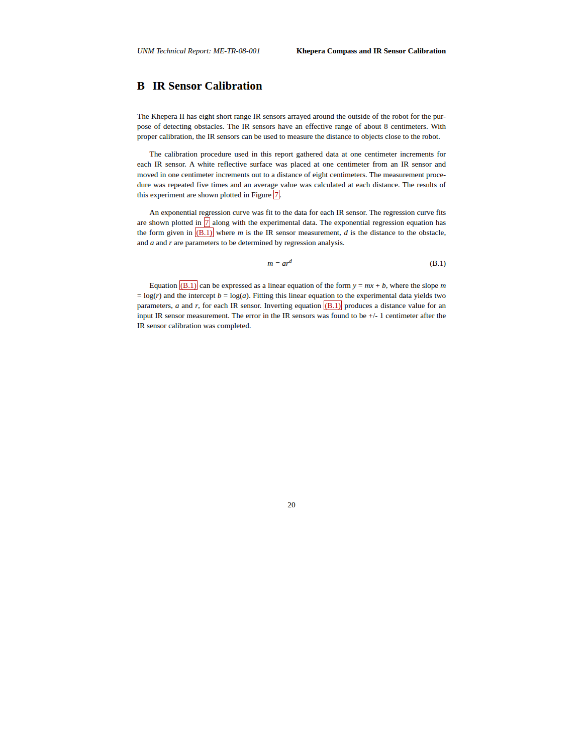UNM Technical Report: ME-TR-08-001
Khepera Compass and IR Sensor Calibration
BIR Sensor Calibration
The Khepera II has eight short range IR sensors arrayed around the outside of the robot for the purpose of detecting obstacles. The IR sensors have an effective range of about 8 centimeters. With proper calibration, the IR sensors can be used to measure the distance to objects close to the robot.
The calibration procedure used in this report gathered data at one centimeter increments for each IR sensor. A white reflective surface was placed at one centimeter from an IR sensor and moved in one centimeter increments out to a distance of eight centimeters. The measurement procedure was repeated five times and an average value was calculated at each distance. The results of this experiment are shown plotted in Figure 7.
An exponential regression curve was fit to the data for each IR sensor. The regression curve fits are shown plotted in 7 along with the experimental data. The exponential regression equation has the form given in (B.1) where m is the IR sensor measurement, d is the distance to the obstacle, and a and r are parameters to be determined by regression analysis.
m = ard
(B.1)
Equation (B.1) can be expressed as a linear equation of the form y = mx + b, where the slope m = log(r) and the intercept b = log(a). Fitting this linear equation to the experimental data yields two parameters, a and r, for each IR sensor. Inverting equation (B.1) produces a distance value for an input IR sensor measurement. The error in the IR sensors was found to be +/- 1 centimeter after the IR sensor calibration was completed.
20